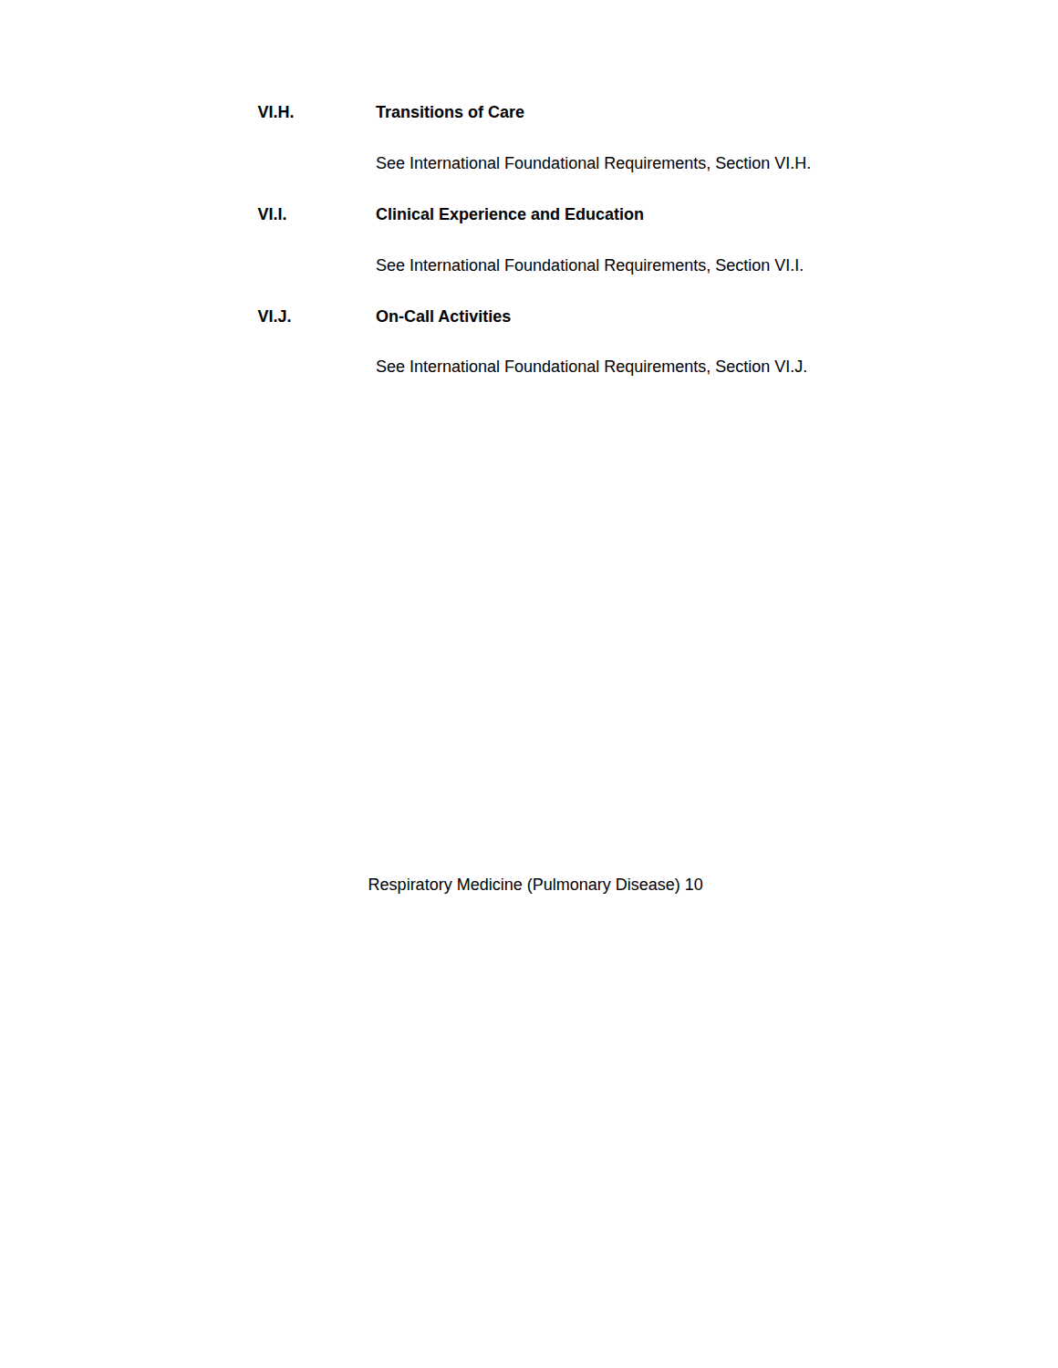VI.H.
Transitions of Care
See International Foundational Requirements, Section VI.H.
VI.I.
Clinical Experience and Education
See International Foundational Requirements, Section VI.I.
VI.J.
On-Call Activities
See International Foundational Requirements, Section VI.J.
Respiratory Medicine (Pulmonary Disease) 10